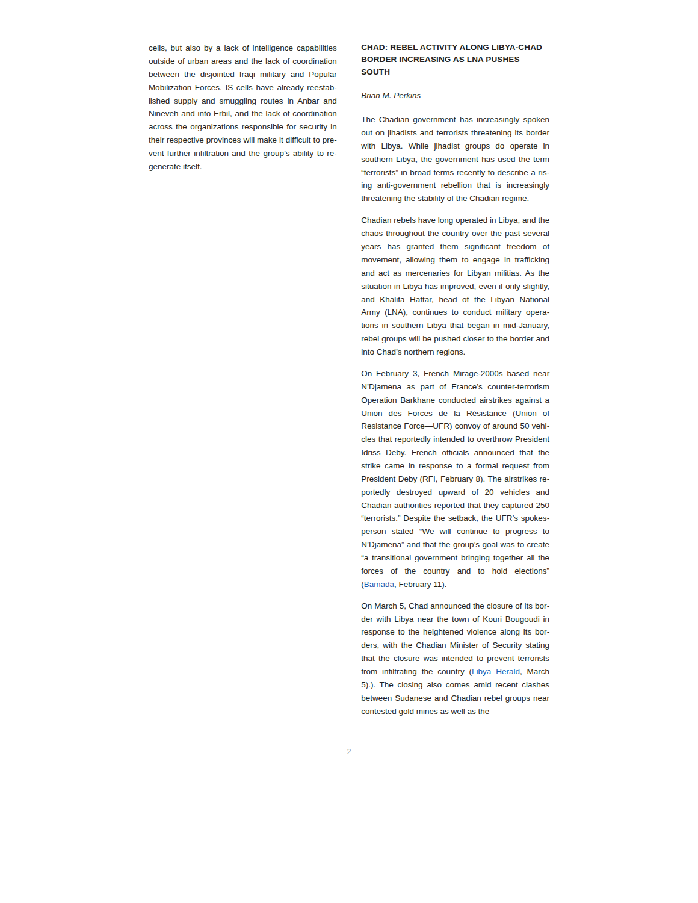cells, but also by a lack of intelligence capabilities outside of urban areas and the lack of coordination between the disjointed Iraqi military and Popular Mobilization Forces. IS cells have already reestablished supply and smuggling routes in Anbar and Nineveh and into Erbil, and the lack of coordination across the organizations responsible for security in their respective provinces will make it difficult to prevent further infiltration and the group’s ability to regenerate itself.
Chad: Rebel Activity Along Libya-Chad Border Increasing as LNA Pushes South
Brian M. Perkins
The Chadian government has increasingly spoken out on jihadists and terrorists threatening its border with Libya. While jihadist groups do operate in southern Libya, the government has used the term “terrorists” in broad terms recently to describe a rising anti-government rebellion that is increasingly threatening the stability of the Chadian regime.
Chadian rebels have long operated in Libya, and the chaos throughout the country over the past several years has granted them significant freedom of movement, allowing them to engage in trafficking and act as mercenaries for Libyan militias. As the situation in Libya has improved, even if only slightly, and Khalifa Haftar, head of the Libyan National Army (LNA), continues to conduct military operations in southern Libya that began in mid-January, rebel groups will be pushed closer to the border and into Chad’s northern regions.
On February 3, French Mirage-2000s based near N’Djamena as part of France’s counter-terrorism Operation Barkhane conducted airstrikes against a Union des Forces de la Résistance (Union of Resistance Force—UFR) convoy of around 50 vehicles that reportedly intended to overthrow President Idriss Deby. French officials announced that the strike came in response to a formal request from President Deby (RFI, February 8). The airstrikes reportedly destroyed upward of 20 vehicles and Chadian authorities reported that they captured 250 “terrorists.” Despite the setback, the UFR’s spokesperson stated “We will continue to progress to N’Djamena” and that the group’s goal was to create “a transitional government bringing together all the forces of the country and to hold elections” (Bamada, February 11).
On March 5, Chad announced the closure of its border with Libya near the town of Kouri Bougoudi in response to the heightened violence along its borders, with the Chadian Minister of Security stating that the closure was intended to prevent terrorists from infiltrating the country (Libya Herald, March 5).). The closing also comes amid recent clashes between Sudanese and Chadian rebel groups near contested gold mines as well as the
2